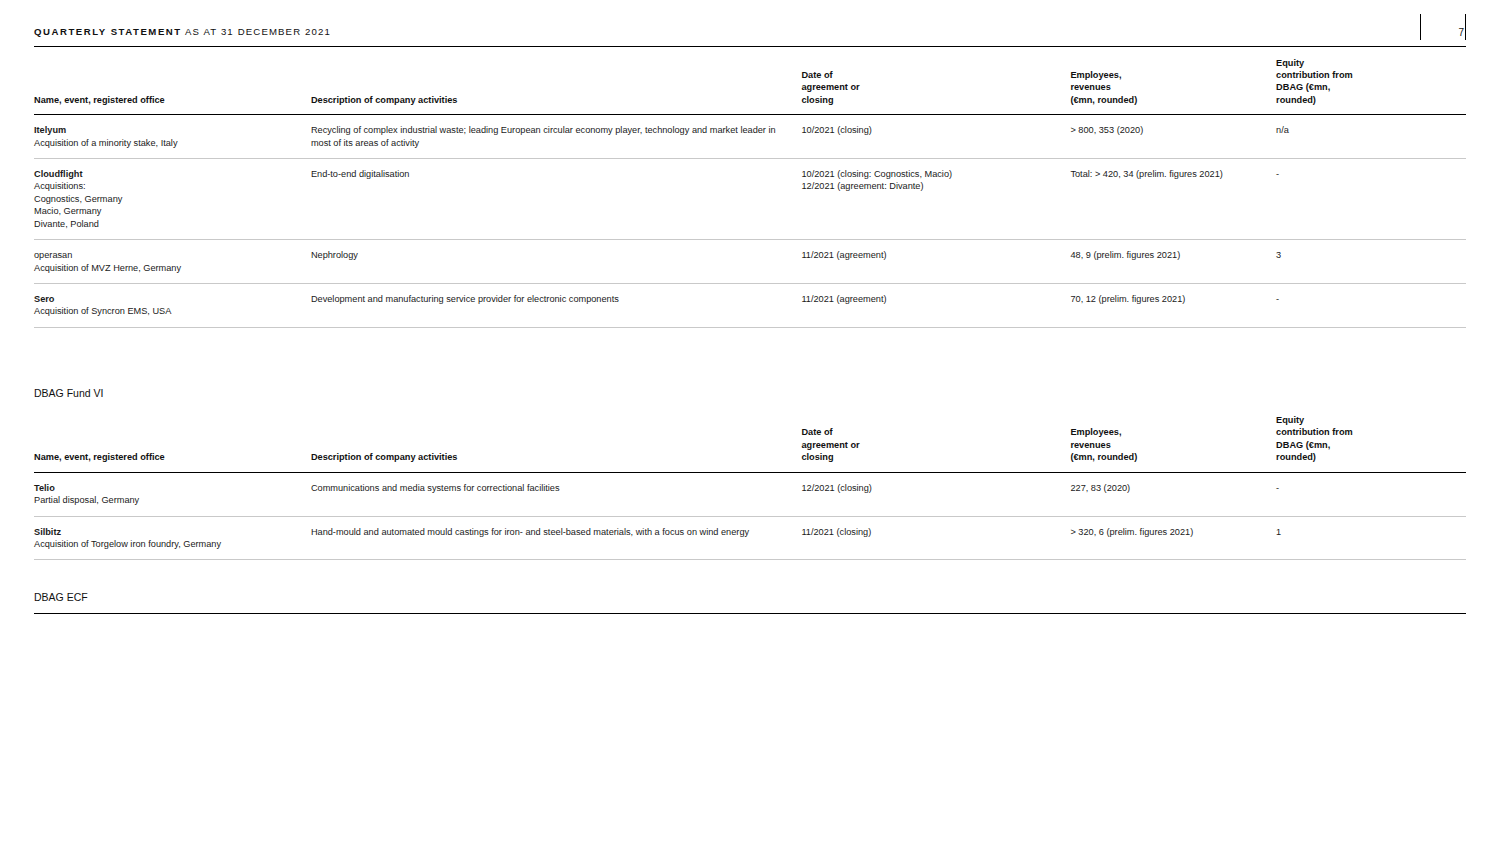QUARTERLY STATEMENT AS AT 31 DECEMBER 2021
7
| Name, event, registered office | Description of company activities | Date of agreement or closing | Employees, revenues (€mn, rounded) | Equity contribution from DBAG (€mn, rounded) |
| --- | --- | --- | --- | --- |
| Itelyum Acquisition of a minority stake, Italy | Recycling of complex industrial waste; leading European circular economy player, technology and market leader in most of its areas of activity | 10/2021 (closing) | > 800, 353 (2020) | n/a |
| Cloudflight Acquisitions: Cognostics, Germany Macio, Germany Divante, Poland | End-to-end digitalisation | 10/2021 (closing: Cognostics, Macio) 12/2021 (agreement: Divante) | Total: > 420, 34 (prelim. figures 2021) | - |
| operasan Acquisition of MVZ Herne, Germany | Nephrology | 11/2021 (agreement) | 48, 9 (prelim. figures 2021) | 3 |
| Sero Acquisition of Syncron EMS, USA | Development and manufacturing service provider for electronic components | 11/2021 (agreement) | 70, 12 (prelim. figures 2021) | - |
DBAG Fund VI
| Name, event, registered office | Description of company activities | Date of agreement or closing | Employees, revenues (€mn, rounded) | Equity contribution from DBAG (€mn, rounded) |
| --- | --- | --- | --- | --- |
| Telio Partial disposal, Germany | Communications and media systems for correctional facilities | 12/2021 (closing) | 227, 83 (2020) | - |
| Silbitz Acquisition of Torgelow iron foundry, Germany | Hand-mould and automated mould castings for iron- and steel-based materials, with a focus on wind energy | 11/2021 (closing) | > 320, 6 (prelim. figures 2021) | 1 |
DBAG ECF